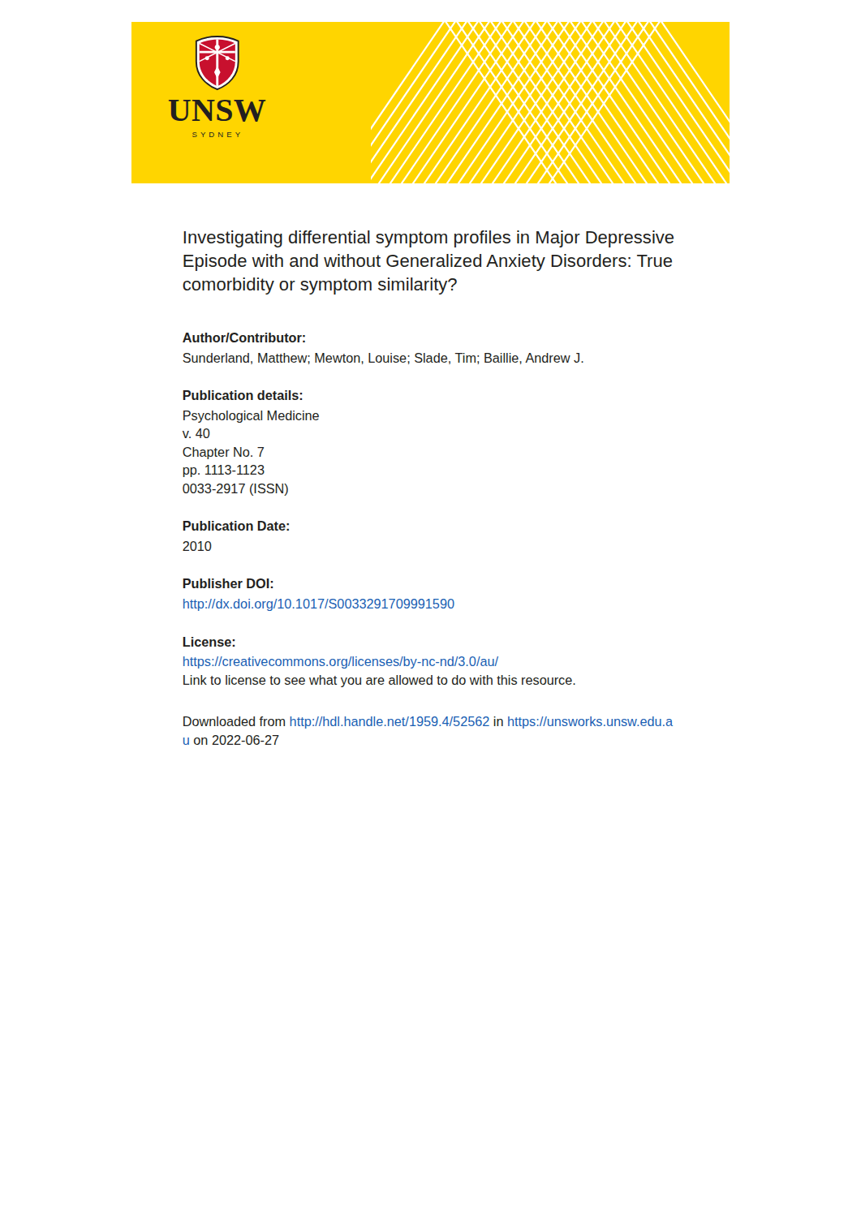UNSW
Sydney
Investigating differential symptom profiles in Major Depressive Episode with and without Generalized Anxiety Disorders: True comorbidity or symptom similarity?
Author/Contributor:
Sunderland, Matthew; Mewton, Louise; Slade, Tim; Baillie, Andrew J.
Publication details:
Psychological Medicine
v. 40
Chapter No. 7
pp. 1113-1123
0033-2917 (ISSN)
Publication Date:
2010
Publisher DOI:
http://dx.doi.org/10.1017/S0033291709991590
License:
https://creativecommons.org/licenses/by-nc-nd/3.0/au/
Link to license to see what you are allowed to do with this resource.
Downloaded from http://hdl.handle.net/1959.4/52562 in https://unsworks.unsw.edu.au on 2022-06-27